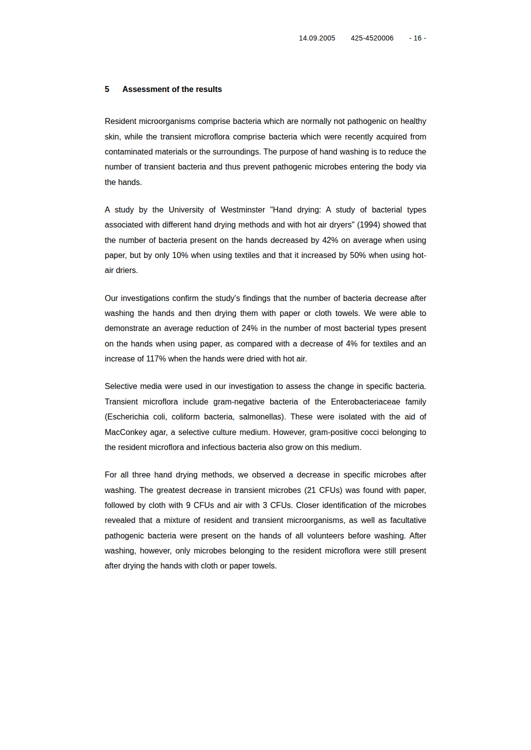14.09.2005425-4520006- 16 -
5 Assessment of the results
Resident microorganisms comprise bacteria which are normally not pathogenic on healthy skin, while the transient microflora comprise bacteria which were recently acquired from contaminated materials or the surroundings. The purpose of hand washing is to reduce the number of transient bacteria and thus prevent pathogenic microbes entering the body via the hands.
A study by the University of Westminster "Hand drying: A study of bacterial types associated with different hand drying methods and with hot air dryers" (1994) showed that the number of bacteria present on the hands decreased by 42% on average when using paper, but by only 10% when using textiles and that it increased by 50% when using hot-air driers.
Our investigations confirm the study's findings that the number of bacteria decrease after washing the hands and then drying them with paper or cloth towels. We were able to demonstrate an average reduction of 24% in the number of most bacterial types present on the hands when using paper, as compared with a decrease of 4% for textiles and an increase of 117% when the hands were dried with hot air.
Selective media were used in our investigation to assess the change in specific bacteria. Transient microflora include gram-negative bacteria of the Enterobacteriaceae family (Escherichia coli, coliform bacteria, salmonellas). These were isolated with the aid of MacConkey agar, a selective culture medium. However, gram-positive cocci belonging to the resident microflora and infectious bacteria also grow on this medium.
For all three hand drying methods, we observed a decrease in specific microbes after washing. The greatest decrease in transient microbes (21 CFUs) was found with paper, followed by cloth with 9 CFUs and air with 3 CFUs. Closer identification of the microbes revealed that a mixture of resident and transient microorganisms, as well as facultative pathogenic bacteria were present on the hands of all volunteers before washing. After washing, however, only microbes belonging to the resident microflora were still present after drying the hands with cloth or paper towels.